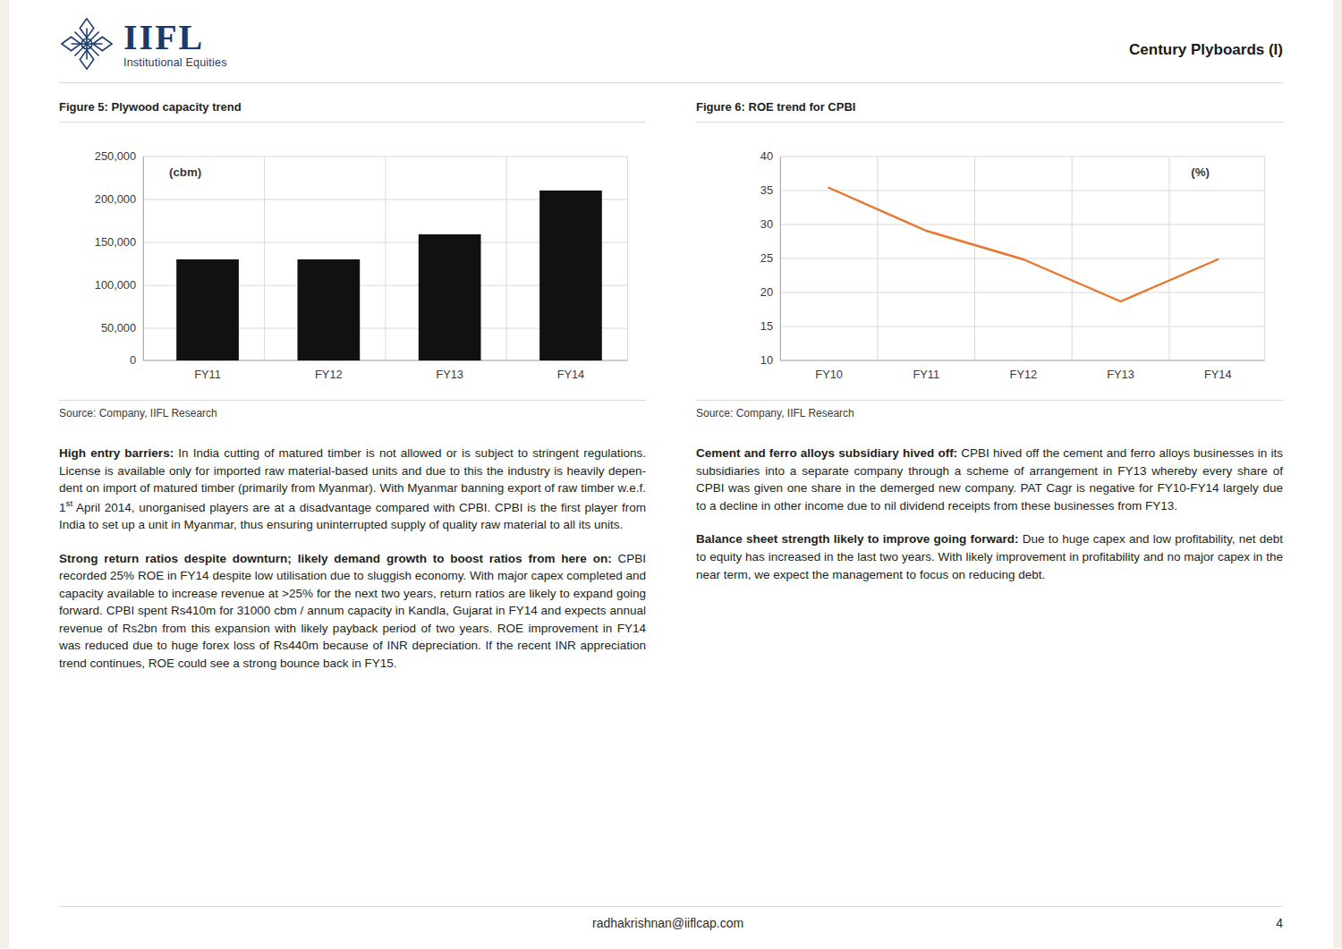IIFL
Institutional Equities
Century Plyboards (I)
Figure 5: Plywood capacity trend
250,000 200,000 150,000 100,000 50,000 0 (cbm) FY11 FY12 FY13 FY14
Source: Company, IIFL Research
High entry barriers: In India cutting of matured timber is not allowed or is subject to stringent regulations. License is available only for imported raw material-based units and due to this the industry is heavily dependent on import of matured timber (primarily from Myanmar). With Myanmar banning export of raw timber w.e.f. 1st April 2014, unorganised players are at a disadvantage compared with CPBI. CPBI is the first player from India to set up a unit in Myanmar, thus ensuring uninterrupted supply of quality raw material to all its units.
Strong return ratios despite downturn; likely demand growth to boost ratios from here on: CPBI recorded 25% ROE in FY14 despite low utilisation due to sluggish economy. With major capex completed and capacity available to increase revenue at >25% for the next two years, return ratios are likely to expand going forward. CPBI spent Rs410m for 31000 cbm / annum capacity in Kandla, Gujarat in FY14 and expects annual revenue of Rs2bn from this expansion with likely payback period of two years. ROE improvement in FY14 was reduced due to huge forex loss of Rs440m because of INR depreciation. If the recent INR appreciation trend continues, ROE could see a strong bounce back in FY15.
Figure 6: ROE trend for CPBI
40 35 30 25 20 15 10 (%) FY10 FY11 FY12 FY13 FY14
Source: Company, IIFL Research
Cement and ferro alloys subsidiary hived off: CPBI hived off the cement and ferro alloys businesses in its subsidiaries into a separate company through a scheme of arrangement in FY13 whereby every share of CPBI was given one share in the demerged new company. PAT Cagr is negative for FY10-FY14 largely due to a decline in other income due to nil dividend receipts from these businesses from FY13.
Balance sheet strength likely to improve going forward: Due to huge capex and low profitability, net debt to equity has increased in the last two years. With likely improvement in profitability and no major capex in the near term, we expect the management to focus on reducing debt.
radhakrishnan@iiflcap.com 4